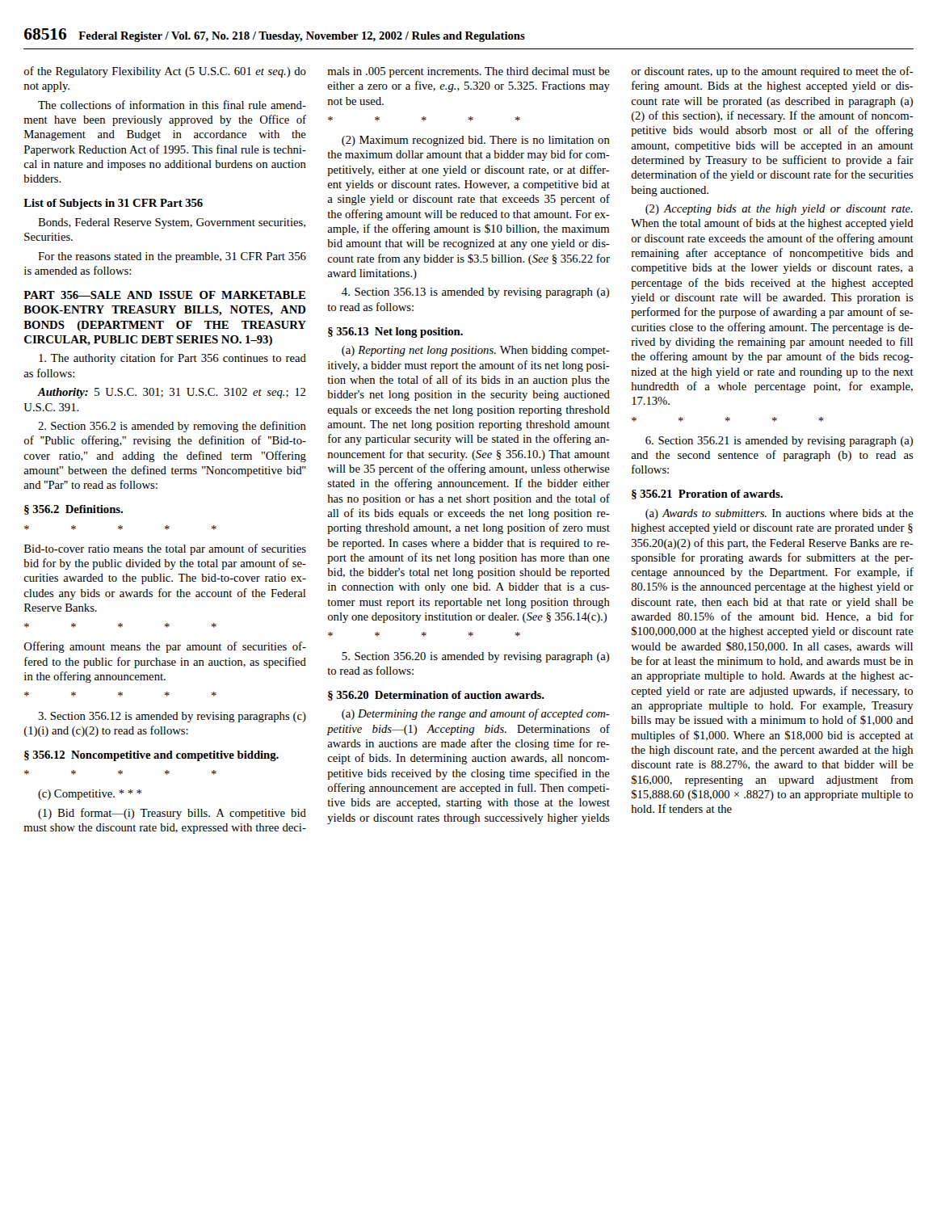68516 Federal Register / Vol. 67, No. 218 / Tuesday, November 12, 2002 / Rules and Regulations
of the Regulatory Flexibility Act (5 U.S.C. 601 et seq.) do not apply.
The collections of information in this final rule amendment have been previously approved by the Office of Management and Budget in accordance with the Paperwork Reduction Act of 1995. This final rule is technical in nature and imposes no additional burdens on auction bidders.
List of Subjects in 31 CFR Part 356
Bonds, Federal Reserve System, Government securities, Securities.
For the reasons stated in the preamble, 31 CFR Part 356 is amended as follows:
PART 356—SALE AND ISSUE OF MARKETABLE BOOK-ENTRY TREASURY BILLS, NOTES, AND BONDS (DEPARTMENT OF THE TREASURY CIRCULAR, PUBLIC DEBT SERIES NO. 1–93)
1. The authority citation for Part 356 continues to read as follows:
Authority: 5 U.S.C. 301; 31 U.S.C. 3102 et seq.; 12 U.S.C. 391.
2. Section 356.2 is amended by removing the definition of ''Public offering,'' revising the definition of ''Bid-to-cover ratio,'' and adding the defined term ''Offering amount'' between the defined terms ''Noncompetitive bid'' and ''Par'' to read as follows:
§ 356.2 Definitions.
* * * * *
Bid-to-cover ratio means the total par amount of securities bid for by the public divided by the total par amount of securities awarded to the public. The bid-to-cover ratio excludes any bids or awards for the account of the Federal Reserve Banks.
* * * * *
Offering amount means the par amount of securities offered to the public for purchase in an auction, as specified in the offering announcement.
* * * * *
3. Section 356.12 is amended by revising paragraphs (c)(1)(i) and (c)(2) to read as follows:
§ 356.12 Noncompetitive and competitive bidding.
* * * * *
(c) Competitive. * * *
(1) Bid format—(i) Treasury bills. A competitive bid must show the discount rate bid, expressed with three decimals in .005 percent increments. The third decimal must be either a zero or a five, e.g., 5.320 or 5.325. Fractions may not be used.
* * * * *
(2) Maximum recognized bid. There is no limitation on the maximum dollar amount that a bidder may bid for competitively, either at one yield or discount rate, or at different yields or discount rates. However, a competitive bid at a single yield or discount rate that exceeds 35 percent of the offering amount will be reduced to that amount. For example, if the offering amount is $10 billion, the maximum bid amount that will be recognized at any one yield or discount rate from any bidder is $3.5 billion. (See § 356.22 for award limitations.)
4. Section 356.13 is amended by revising paragraph (a) to read as follows:
§ 356.13 Net long position.
(a) Reporting net long positions. When bidding competitively, a bidder must report the amount of its net long position when the total of all of its bids in an auction plus the bidder's net long position in the security being auctioned equals or exceeds the net long position reporting threshold amount. The net long position reporting threshold amount for any particular security will be stated in the offering announcement for that security. (See § 356.10.) That amount will be 35 percent of the offering amount, unless otherwise stated in the offering announcement. If the bidder either has no position or has a net short position and the total of all of its bids equals or exceeds the net long position reporting threshold amount, a net long position of zero must be reported. In cases where a bidder that is required to report the amount of its net long position has more than one bid, the bidder's total net long position should be reported in connection with only one bid. A bidder that is a customer must report its reportable net long position through only one depository institution or dealer. (See § 356.14(c).)
* * * * *
5. Section 356.20 is amended by revising paragraph (a) to read as follows:
§ 356.20 Determination of auction awards.
(a) Determining the range and amount of accepted competitive bids—(1) Accepting bids. Determinations of awards in auctions are made after the closing time for receipt of bids. In determining auction awards, all noncompetitive bids received by the closing time specified in the offering announcement are accepted in full. Then competitive bids are accepted, starting with those at the lowest yields or discount rates through successively higher yields or discount rates, up to the amount required to meet the offering amount. Bids at the highest accepted yield or discount rate will be prorated (as described in paragraph (a)(2) of this section), if necessary. If the amount of noncompetitive bids would absorb most or all of the offering amount, competitive bids will be accepted in an amount determined by Treasury to be sufficient to provide a fair determination of the yield or discount rate for the securities being auctioned.
(2) Accepting bids at the high yield or discount rate. When the total amount of bids at the highest accepted yield or discount rate exceeds the amount of the offering amount remaining after acceptance of noncompetitive bids and competitive bids at the lower yields or discount rates, a percentage of the bids received at the highest accepted yield or discount rate will be awarded. This proration is performed for the purpose of awarding a par amount of securities close to the offering amount. The percentage is derived by dividing the remaining par amount needed to fill the offering amount by the par amount of the bids recognized at the high yield or rate and rounding up to the next hundredth of a whole percentage point, for example, 17.13%.
* * * * *
6. Section 356.21 is amended by revising paragraph (a) and the second sentence of paragraph (b) to read as follows:
§ 356.21 Proration of awards.
(a) Awards to submitters. In auctions where bids at the highest accepted yield or discount rate are prorated under § 356.20(a)(2) of this part, the Federal Reserve Banks are responsible for prorating awards for submitters at the percentage announced by the Department. For example, if 80.15% is the announced percentage at the highest yield or discount rate, then each bid at that rate or yield shall be awarded 80.15% of the amount bid. Hence, a bid for $100,000,000 at the highest accepted yield or discount rate would be awarded $80,150,000. In all cases, awards will be for at least the minimum to hold, and awards must be in an appropriate multiple to hold. Awards at the highest accepted yield or rate are adjusted upwards, if necessary, to an appropriate multiple to hold. For example, Treasury bills may be issued with a minimum to hold of $1,000 and multiples of $1,000. Where an $18,000 bid is accepted at the high discount rate, and the percent awarded at the high discount rate is 88.27%, the award to that bidder will be $16,000, representing an upward adjustment from $15,888.60 ($18,000 × .8827) to an appropriate multiple to hold. If tenders at the